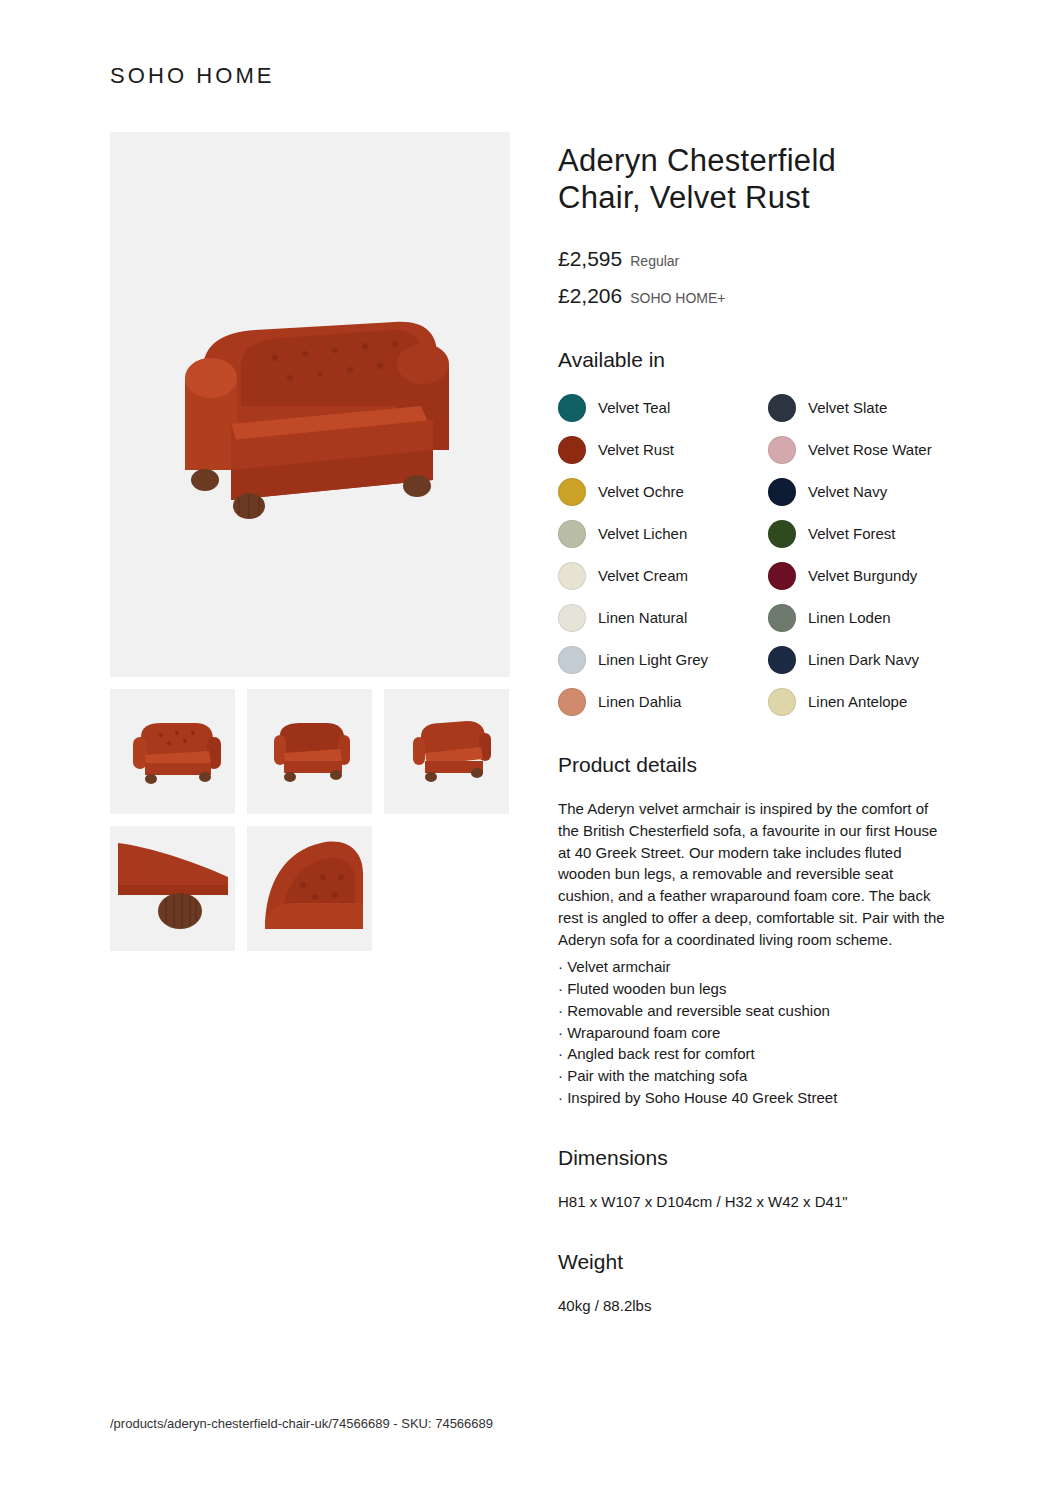SOHO HOME
Aderyn Chesterfield
Chair, Velvet Rust
£2,595 Regular
£2,206 SOHO HOME+
Available in
Velvet Teal
Velvet Slate
Velvet Rust
Velvet Rose Water
Velvet Ochre
Velvet Navy
Velvet Lichen
Velvet Forest
Velvet Cream
Velvet Burgundy
Linen Natural
Linen Loden
Linen Light Grey
Linen Dark Navy
Linen Dahlia
Linen Antelope
Product details
The Aderyn velvet armchair is inspired by the comfort of the British Chesterfield sofa, a favourite in our first House at 40 Greek Street. Our modern take includes fluted wooden bun legs, a removable and reversible seat cushion, and a feather wraparound foam core. The back rest is angled to offer a deep, comfortable sit. Pair with the Aderyn sofa for a coordinated living room scheme.
Velvet armchair
Fluted wooden bun legs
Removable and reversible seat cushion
Wraparound foam core
Angled back rest for comfort
Pair with the matching sofa
Inspired by Soho House 40 Greek Street
Dimensions
H81 x W107 x D104cm / H32 x W42 x D41"
Weight
40kg / 88.2lbs
/products/aderyn-chesterfield-chair-uk/74566689 - SKU: 74566689